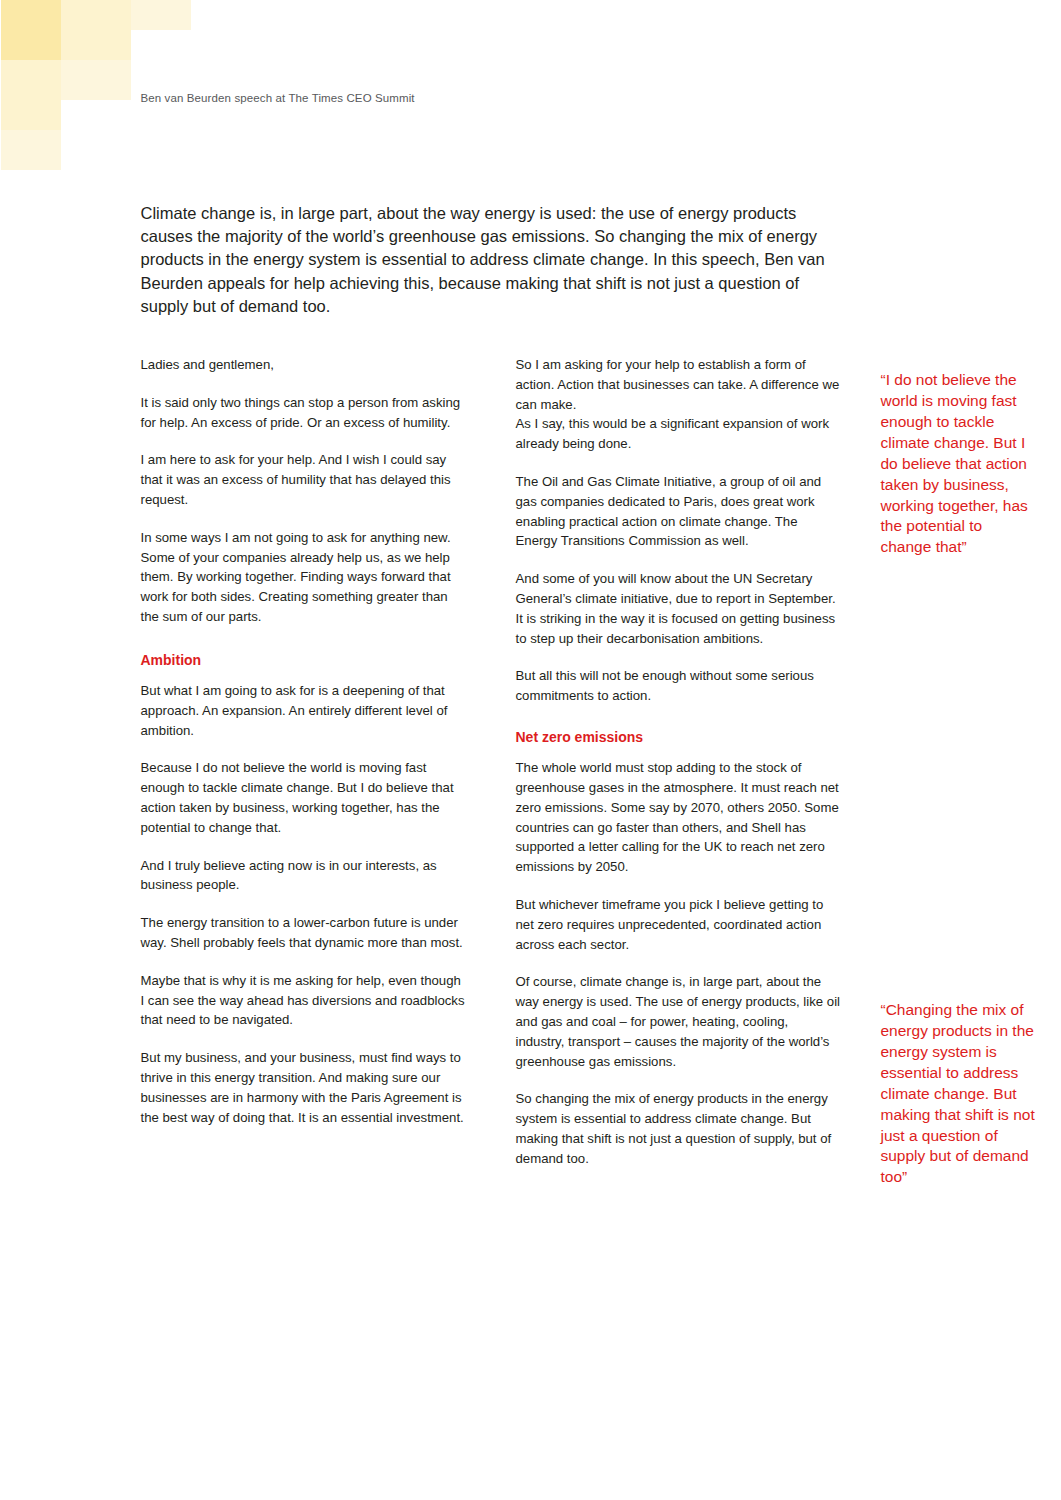Ben van Beurden speech at The Times CEO Summit
Climate change is, in large part, about the way energy is used: the use of energy products causes the majority of the world’s greenhouse gas emissions. So changing the mix of energy products in the energy system is essential to address climate change. In this speech, Ben van Beurden appeals for help achieving this, because making that shift is not just a question of supply but of demand too.
Ladies and gentlemen,
It is said only two things can stop a person from asking for help. An excess of pride. Or an excess of humility.
I am here to ask for your help. And I wish I could say that it was an excess of humility that has delayed this request.
In some ways I am not going to ask for anything new. Some of your companies already help us, as we help them. By working together. Finding ways forward that work for both sides. Creating something greater than the sum of our parts.
Ambition
But what I am going to ask for is a deepening of that approach. An expansion. An entirely different level of ambition.
Because I do not believe the world is moving fast enough to tackle climate change. But I do believe that action taken by business, working together, has the potential to change that.
And I truly believe acting now is in our interests, as business people.
The energy transition to a lower-carbon future is under way. Shell probably feels that dynamic more than most.
Maybe that is why it is me asking for help, even though I can see the way ahead has diversions and roadblocks that need to be navigated.
But my business, and your business, must find ways to thrive in this energy transition. And making sure our businesses are in harmony with the Paris Agreement is the best way of doing that. It is an essential investment.
So I am asking for your help to establish a form of action. Action that businesses can take. A difference we can make.
As I say, this would be a significant expansion of work already being done.
The Oil and Gas Climate Initiative, a group of oil and gas companies dedicated to Paris, does great work enabling practical action on climate change. The Energy Transitions Commission as well.
And some of you will know about the UN Secretary General’s climate initiative, due to report in September. It is striking in the way it is focused on getting business to step up their decarbonisation ambitions.
But all this will not be enough without some serious commitments to action.
Net zero emissions
The whole world must stop adding to the stock of greenhouse gases in the atmosphere. It must reach net zero emissions. Some say by 2070, others 2050. Some countries can go faster than others, and Shell has supported a letter calling for the UK to reach net zero emissions by 2050.
But whichever timeframe you pick I believe getting to net zero requires unprecedented, coordinated action across each sector.
Of course, climate change is, in large part, about the way energy is used. The use of energy products, like oil and gas and coal – for power, heating, cooling, industry, transport – causes the majority of the world’s greenhouse gas emissions.
So changing the mix of energy products in the energy system is essential to address climate change. But making that shift is not just a question of supply, but of demand too.
“I do not believe the world is moving fast enough to tackle climate change. But I do believe that action taken by business, working together, has the potential to change that”
“Changing the mix of energy products in the energy system is essential to address climate change. But making that shift is not just a question of supply but of demand too”